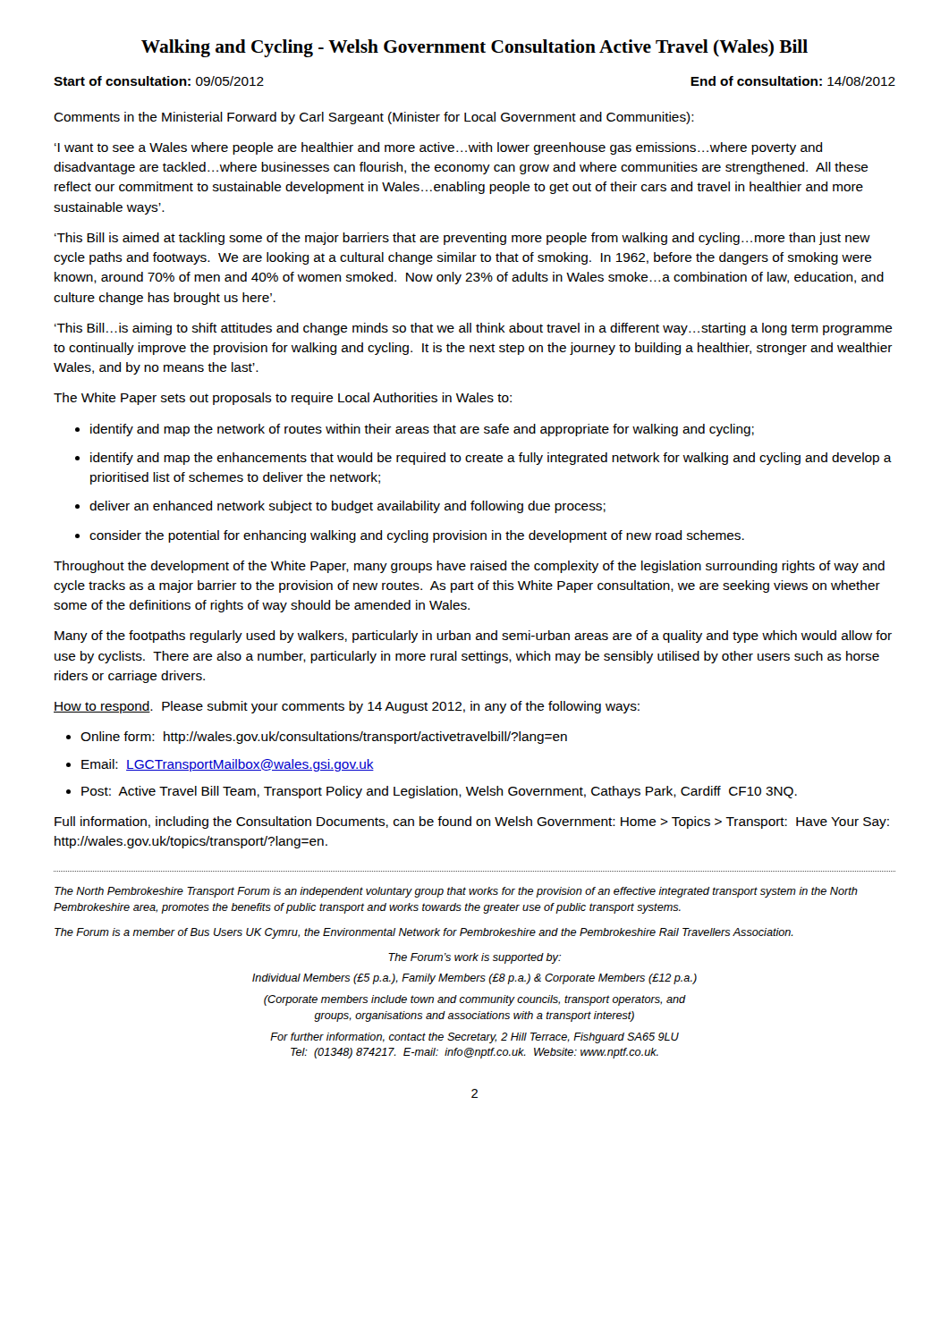Walking and Cycling - Welsh Government Consultation Active Travel (Wales) Bill
Start of consultation: 09/05/2012
End of consultation: 14/08/2012
Comments in the Ministerial Forward by Carl Sargeant (Minister for Local Government and Communities):
‘I want to see a Wales where people are healthier and more active…with lower greenhouse gas emissions…where poverty and disadvantage are tackled…where businesses can flourish, the economy can grow and where communities are strengthened. All these reflect our commitment to sustainable development in Wales…enabling people to get out of their cars and travel in healthier and more sustainable ways’.
‘This Bill is aimed at tackling some of the major barriers that are preventing more people from walking and cycling…more than just new cycle paths and footways. We are looking at a cultural change similar to that of smoking. In 1962, before the dangers of smoking were known, around 70% of men and 40% of women smoked. Now only 23% of adults in Wales smoke…a combination of law, education, and culture change has brought us here’.
‘This Bill…is aiming to shift attitudes and change minds so that we all think about travel in a different way…starting a long term programme to continually improve the provision for walking and cycling. It is the next step on the journey to building a healthier, stronger and wealthier Wales, and by no means the last’.
The White Paper sets out proposals to require Local Authorities in Wales to:
identify and map the network of routes within their areas that are safe and appropriate for walking and cycling;
identify and map the enhancements that would be required to create a fully integrated network for walking and cycling and develop a prioritised list of schemes to deliver the network;
deliver an enhanced network subject to budget availability and following due process;
consider the potential for enhancing walking and cycling provision in the development of new road schemes.
Throughout the development of the White Paper, many groups have raised the complexity of the legislation surrounding rights of way and cycle tracks as a major barrier to the provision of new routes. As part of this White Paper consultation, we are seeking views on whether some of the definitions of rights of way should be amended in Wales.
Many of the footpaths regularly used by walkers, particularly in urban and semi-urban areas are of a quality and type which would allow for use by cyclists. There are also a number, particularly in more rural settings, which may be sensibly utilised by other users such as horse riders or carriage drivers.
How to respond. Please submit your comments by 14 August 2012, in any of the following ways:
Online form: http://wales.gov.uk/consultations/transport/activetravelbill/?lang=en
Email: LGCTransportMailbox@wales.gsi.gov.uk
Post: Active Travel Bill Team, Transport Policy and Legislation, Welsh Government, Cathays Park, Cardiff CF10 3NQ.
Full information, including the Consultation Documents, can be found on Welsh Government: Home > Topics > Transport: Have Your Say: http://wales.gov.uk/topics/transport/?lang=en.
The North Pembrokeshire Transport Forum is an independent voluntary group that works for the provision of an effective integrated transport system in the North Pembrokeshire area, promotes the benefits of public transport and works towards the greater use of public transport systems.
The Forum is a member of Bus Users UK Cymru, the Environmental Network for Pembrokeshire and the Pembrokeshire Rail Travellers Association.
The Forum’s work is supported by:
Individual Members (£5 p.a.), Family Members (£8 p.a.) & Corporate Members (£12 p.a.)
(Corporate members include town and community councils, transport operators, and
groups, organisations and associations with a transport interest)
For further information, contact the Secretary, 2 Hill Terrace, Fishguard SA65 9LU
Tel: (01348) 874217. E-mail: info@nptf.co.uk. Website: www.nptf.co.uk.
2